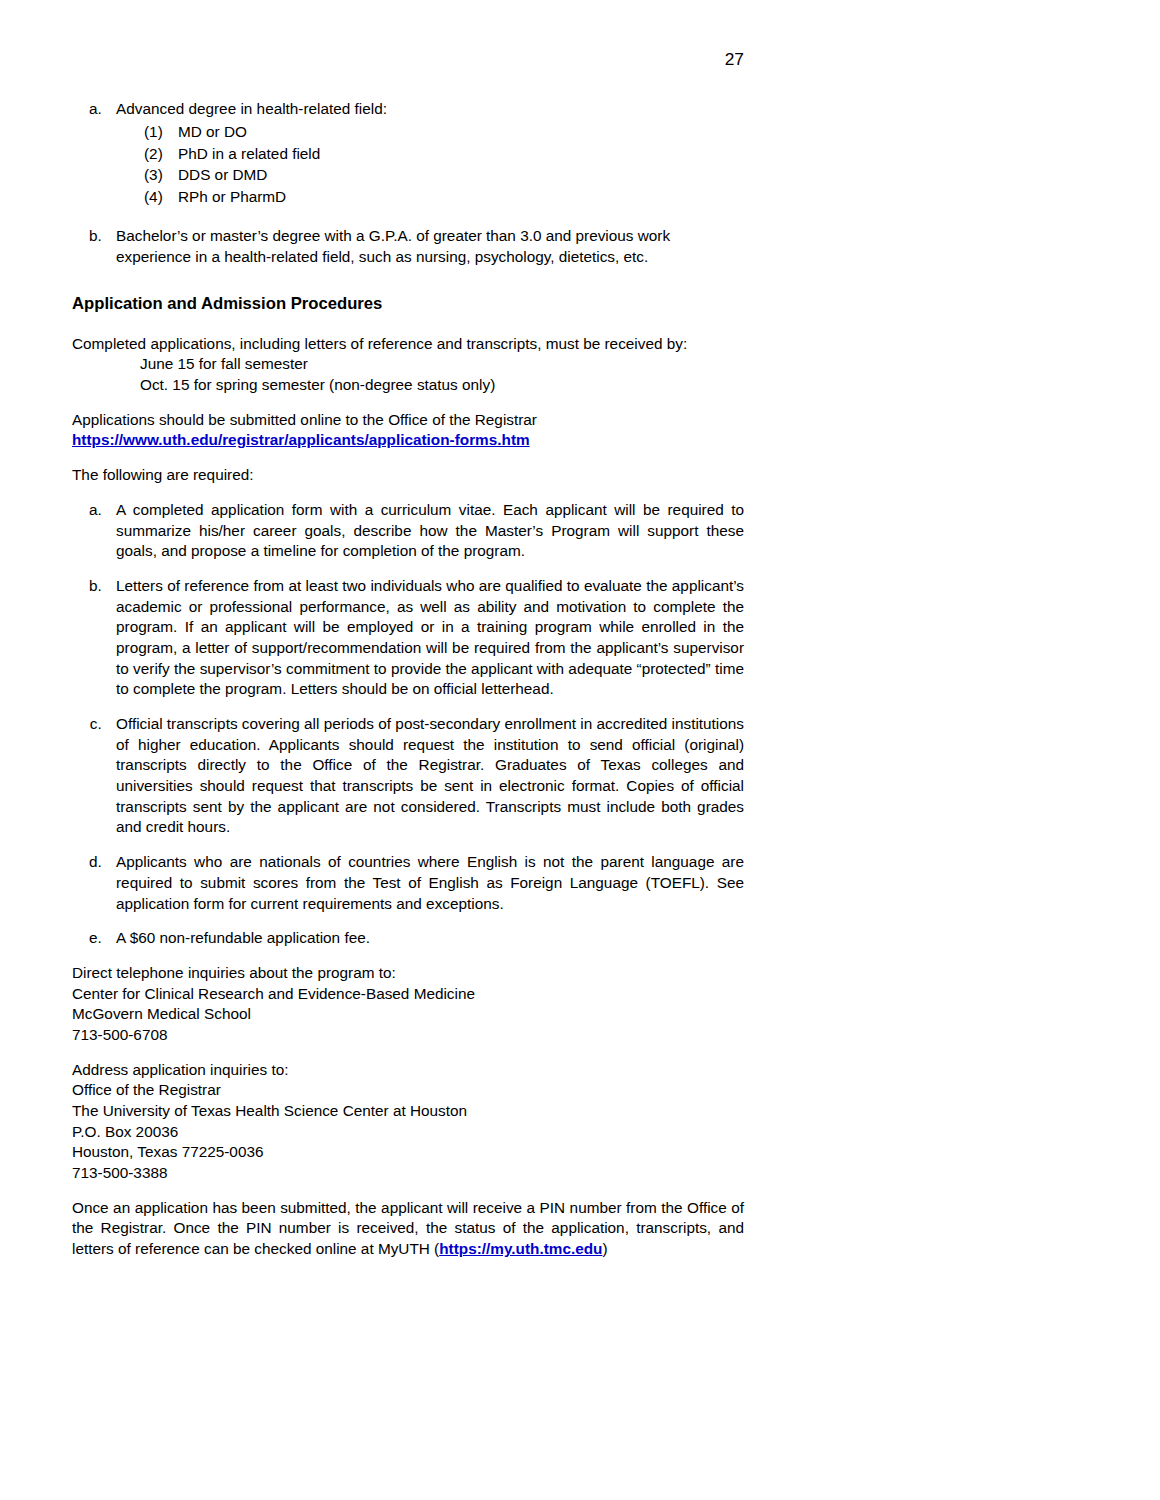27
Advanced degree in health-related field:
MD or DO
PhD in a related field
DDS or DMD
RPh or PharmD
Bachelor’s or master’s degree with a G.P.A. of greater than 3.0 and previous work experience in a health-related field, such as nursing, psychology, dietetics, etc.
Application and Admission Procedures
Completed applications, including letters of reference and transcripts, must be received by:
June 15 for fall semester
Oct. 15 for spring semester (non-degree status only)
Applications should be submitted online to the Office of the Registrar
https://www.uth.edu/registrar/applicants/application-forms.htm
The following are required:
A completed application form with a curriculum vitae. Each applicant will be required to summarize his/her career goals, describe how the Master’s Program will support these goals, and propose a timeline for completion of the program.
Letters of reference from at least two individuals who are qualified to evaluate the applicant’s academic or professional performance, as well as ability and motivation to complete the program. If an applicant will be employed or in a training program while enrolled in the program, a letter of support/recommendation will be required from the applicant’s supervisor to verify the supervisor’s commitment to provide the applicant with adequate “protected” time to complete the program. Letters should be on official letterhead.
Official transcripts covering all periods of post-secondary enrollment in accredited institutions of higher education. Applicants should request the institution to send official (original) transcripts directly to the Office of the Registrar. Graduates of Texas colleges and universities should request that transcripts be sent in electronic format. Copies of official transcripts sent by the applicant are not considered. Transcripts must include both grades and credit hours.
Applicants who are nationals of countries where English is not the parent language are required to submit scores from the Test of English as Foreign Language (TOEFL). See application form for current requirements and exceptions.
A $60 non-refundable application fee.
Direct telephone inquiries about the program to:
Center for Clinical Research and Evidence-Based Medicine
McGovern Medical School
713-500-6708
Address application inquiries to:
Office of the Registrar
The University of Texas Health Science Center at Houston
P.O. Box 20036
Houston, Texas 77225-0036
713-500-3388
Once an application has been submitted, the applicant will receive a PIN number from the Office of the Registrar. Once the PIN number is received, the status of the application, transcripts, and letters of reference can be checked online at MyUTH (https://my.uth.tmc.edu)